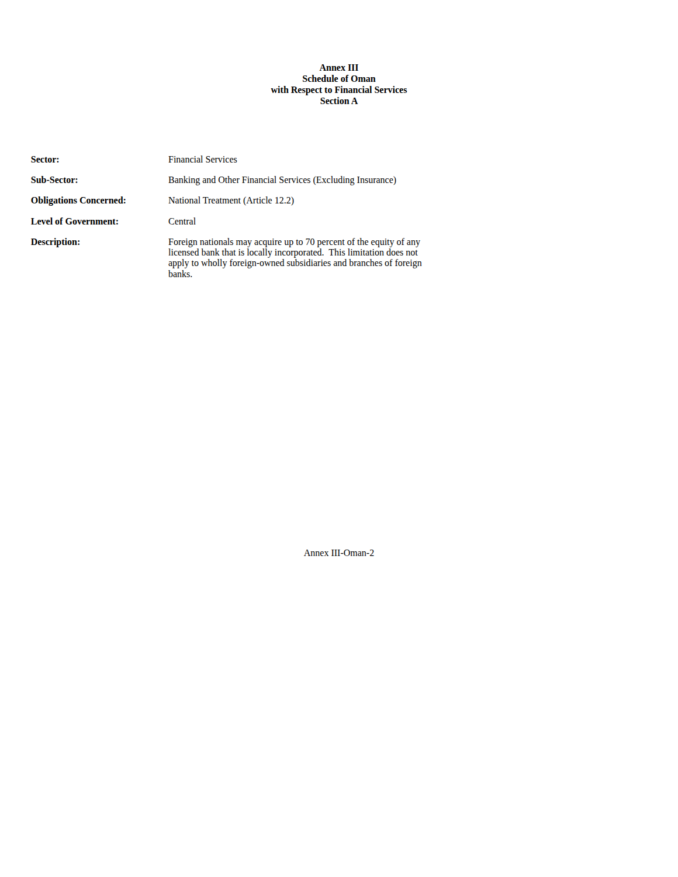Annex III
Schedule of Oman
with Respect to Financial Services
Section A
| Sector: | Financial Services |
| Sub-Sector: | Banking and Other Financial Services (Excluding Insurance) |
| Obligations Concerned: | National Treatment (Article 12.2) |
| Level of Government: | Central |
| Description: | Foreign nationals may acquire up to 70 percent of the equity of any licensed bank that is locally incorporated. This limitation does not apply to wholly foreign-owned subsidiaries and branches of foreign banks. |
Annex III-Oman-2